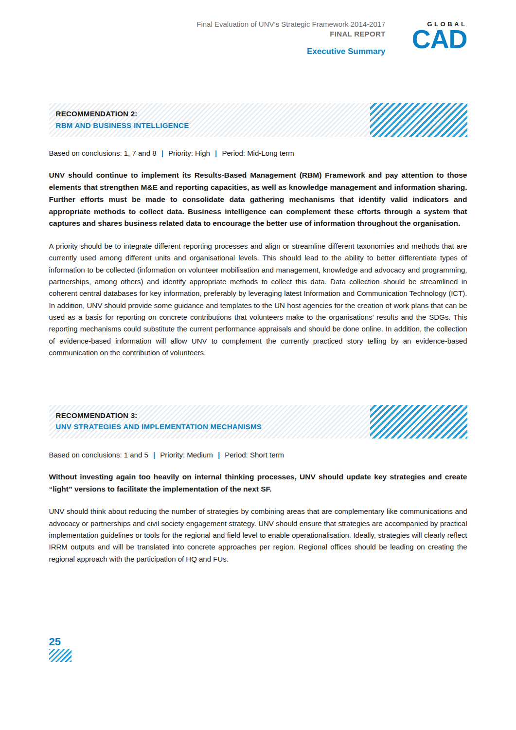Final Evaluation of UNV’s Strategic Framework 2014-2017
FINAL REPORT
Executive Summary
GLOBAL
CAD
RECOMMENDATION 2:
RBM AND BUSINESS INTELLIGENCE
Based on conclusions: 1, 7 and 8 | Priority: High | Period: Mid-Long term
UNV should continue to implement its Results-Based Management (RBM) Framework and pay attention to those elements that strengthen M&E and reporting capacities, as well as knowledge management and information sharing. Further efforts must be made to consolidate data gathering mechanisms that identify valid indicators and appropriate methods to collect data. Business intelligence can complement these efforts through a system that captures and shares business related data to encourage the better use of information throughout the organisation.
A priority should be to integrate different reporting processes and align or streamline different taxonomies and methods that are currently used among different units and organisational levels. This should lead to the ability to better differentiate types of information to be collected (information on volunteer mobilisation and management, knowledge and advocacy and programming, partnerships, among others) and identify appropriate methods to collect this data. Data collection should be streamlined in coherent central databases for key information, preferably by leveraging latest Information and Communication Technology (ICT). In addition, UNV should provide some guidance and templates to the UN host agencies for the creation of work plans that can be used as a basis for reporting on concrete contributions that volunteers make to the organisations’ results and the SDGs. This reporting mechanisms could substitute the current performance appraisals and should be done online. In addition, the collection of evidence-based information will allow UNV to complement the currently practiced story telling by an evidence-based communication on the contribution of volunteers.
RECOMMENDATION 3:
UNV STRATEGIES AND IMPLEMENTATION MECHANISMS
Based on conclusions: 1 and 5 | Priority: Medium | Period: Short term
Without investing again too heavily on internal thinking processes, UNV should update key strategies and create “light” versions to facilitate the implementation of the next SF.
UNV should think about reducing the number of strategies by combining areas that are complementary like communications and advocacy or partnerships and civil society engagement strategy. UNV should ensure that strategies are accompanied by practical implementation guidelines or tools for the regional and field level to enable operationalisation. Ideally, strategies will clearly reflect IRRM outputs and will be translated into concrete approaches per region. Regional offices should be leading on creating the regional approach with the participation of HQ and FUs.
25